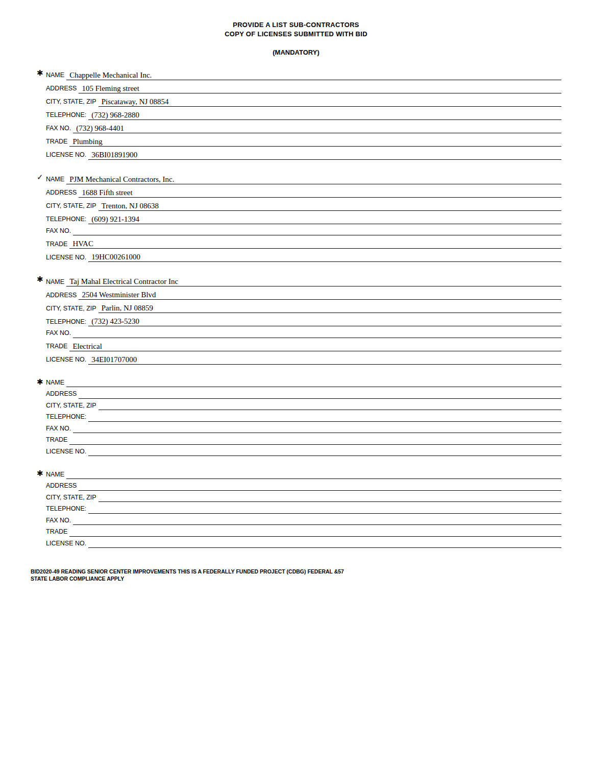PROVIDE A LIST SUB-CONTRACTORS
COPY OF LICENSES SUBMITTED WITH BID
(MANDATORY)
✱NAME Chappelle Mechanical Inc.
ADDRESS 105 Fleming street
CITY, STATE, ZIP Piscataway, NJ 08854
TELEPHONE:(732) 968-2880
FAX NO.(732) 968-4401
TRADE Plumbing
LICENSE NO. 36BI01891900
✓NAME PJM Mechanical Contractors, Inc.
ADDRESS 1688 Fifth street
CITY, STATE, ZIP Trenton, NJ 08638
TELEPHONE:(609) 921-1394
FAX NO.
TRADE HVAC
LICENSE NO. 19HC00261000
✱NAME Taj Mahal Electrical Contractor Inc
ADDRESS 2504 Westminister Blvd
CITY, STATE, ZIP Parlin, NJ 08859
TELEPHONE:(732) 423-5230
FAX NO.
TRADE Electrical
LICENSE NO. 34EI01707000
✱NAME
ADDRESS
CITY, STATE, ZIP
TELEPHONE:
FAX NO.
TRADE
LICENSE NO.
✱NAME
ADDRESS
CITY, STATE, ZIP
TELEPHONE:
FAX NO.
TRADE
LICENSE NO.
BID2020-49 READING SENIOR CENTER IMPROVEMENTS THIS IS A FEDERALLY FUNDED PROJECT (CDBG) FEDERAL &57
STATE LABOR COMPLIANCE APPLY